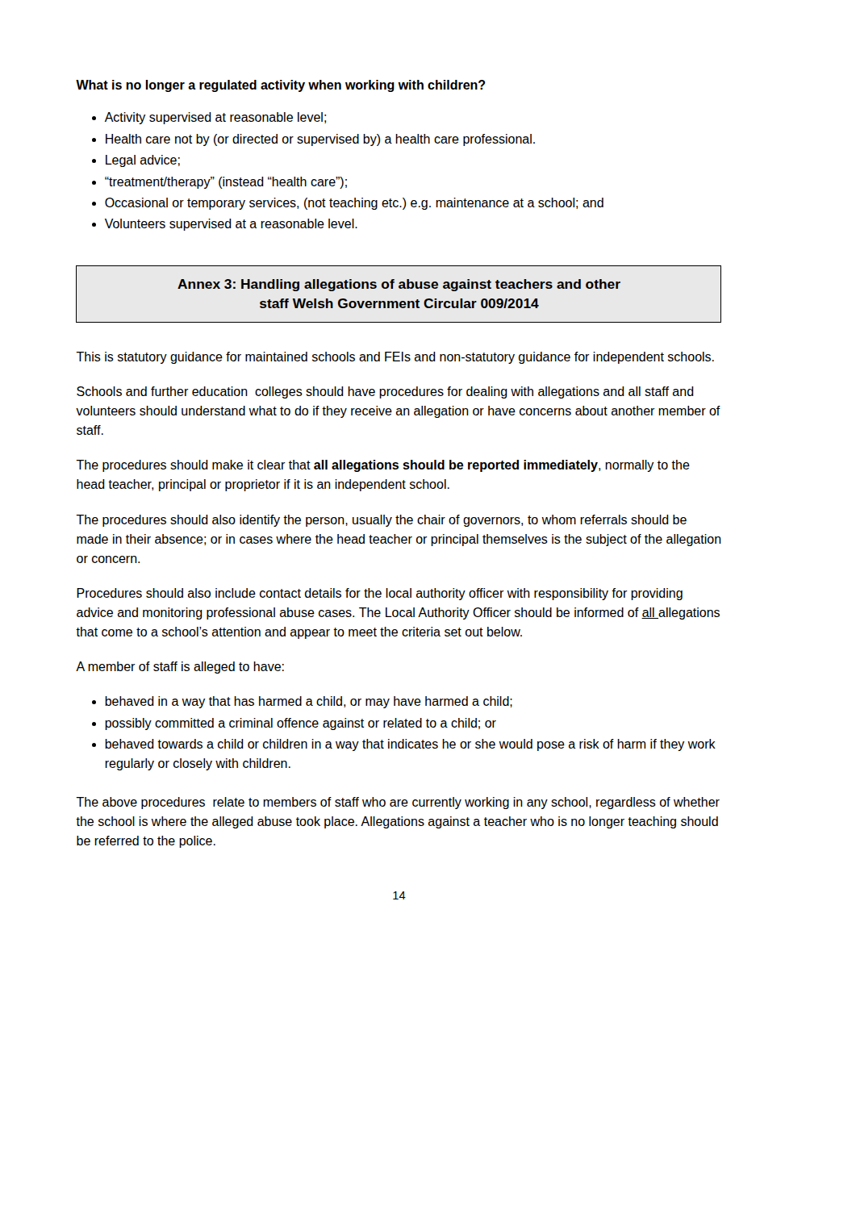What is no longer a regulated activity when working with children?
Activity supervised at reasonable level;
Health care not by (or directed or supervised by) a health care professional.
Legal advice;
“treatment/therapy” (instead “health care”);
Occasional or temporary services, (not teaching etc.) e.g. maintenance at a school; and
Volunteers supervised at a reasonable level.
Annex 3: Handling allegations of abuse against teachers and other
staff Welsh Government Circular 009/2014
This is statutory guidance for maintained schools and FEIs and non-statutory guidance for independent schools.
Schools and further education colleges should have procedures for dealing with allegations and all staff and volunteers should understand what to do if they receive an allegation or have concerns about another member of staff.
The procedures should make it clear that all allegations should be reported immediately, normally to the head teacher, principal or proprietor if it is an independent school.
The procedures should also identify the person, usually the chair of governors, to whom referrals should be made in their absence; or in cases where the head teacher or principal themselves is the subject of the allegation or concern.
Procedures should also include contact details for the local authority officer with responsibility for providing advice and monitoring professional abuse cases. The Local Authority Officer should be informed of all allegations that come to a school’s attention and appear to meet the criteria set out below.
A member of staff is alleged to have:
behaved in a way that has harmed a child, or may have harmed a child;
possibly committed a criminal offence against or related to a child; or
behaved towards a child or children in a way that indicates he or she would pose a risk of harm if they work regularly or closely with children.
The above procedures relate to members of staff who are currently working in any school, regardless of whether the school is where the alleged abuse took place. Allegations against a teacher who is no longer teaching should be referred to the police.
14